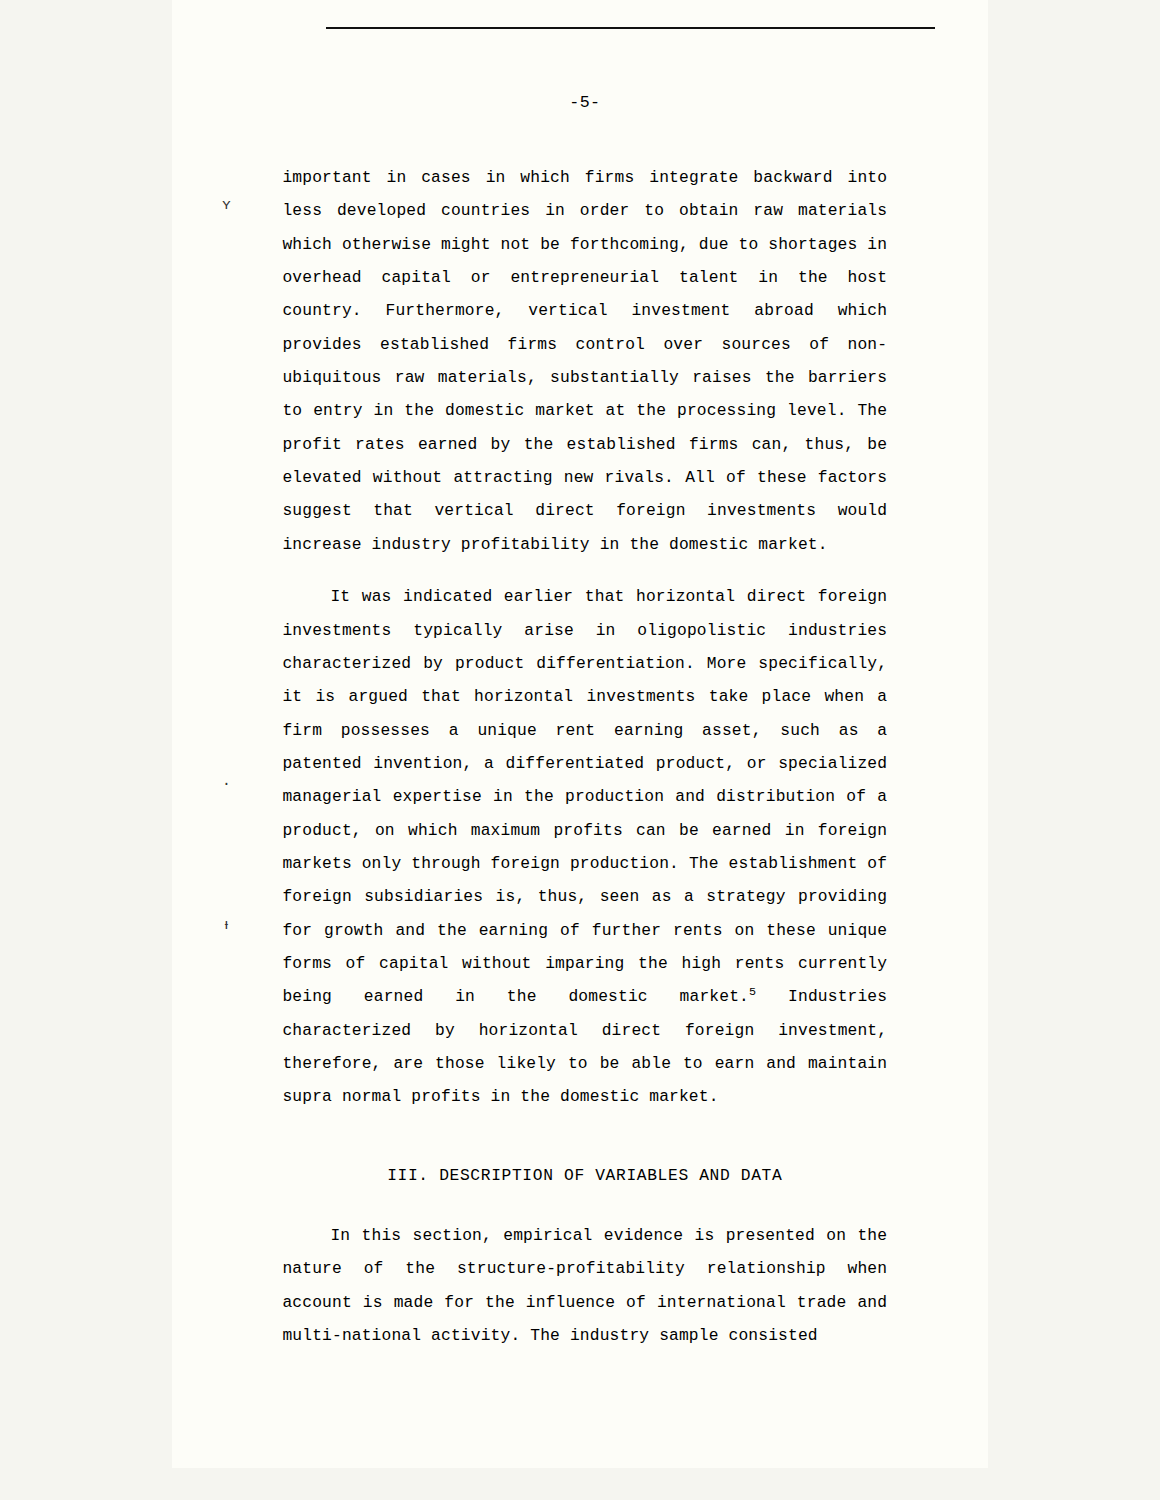ʏ . ᵼ
-5-
important in cases in which firms integrate backward into less developed countries in order to obtain raw materials which otherwise might not be forthcoming, due to shortages in overhead capital or entrepreneurial talent in the host country. Furthermore, vertical investment abroad which provides established firms control over sources of non-ubiquitous raw materials, substantially raises the barriers to entry in the domestic market at the processing level. The profit rates earned by the established firms can, thus, be elevated without attracting new rivals. All of these factors suggest that vertical direct foreign investments would increase industry profitability in the domestic market.
It was indicated earlier that horizontal direct foreign investments typically arise in oligopolistic industries characterized by product differentiation. More specifically, it is argued that horizontal investments take place when a firm possesses a unique rent earning asset, such as a patented invention, a differentiated product, or specialized managerial expertise in the production and distribution of a product, on which maximum profits can be earned in foreign markets only through foreign production. The establishment of foreign subsidiaries is, thus, seen as a strategy providing for growth and the earning of further rents on these unique forms of capital without imparing the high rents currently being earned in the domestic market.5 Industries characterized by horizontal direct foreign investment, therefore, are those likely to be able to earn and maintain supra normal profits in the domestic market.
III. DESCRIPTION OF VARIABLES AND DATA
In this section, empirical evidence is presented on the nature of the structure-profitability relationship when account is made for the influence of international trade and multi-national activity. The industry sample consisted